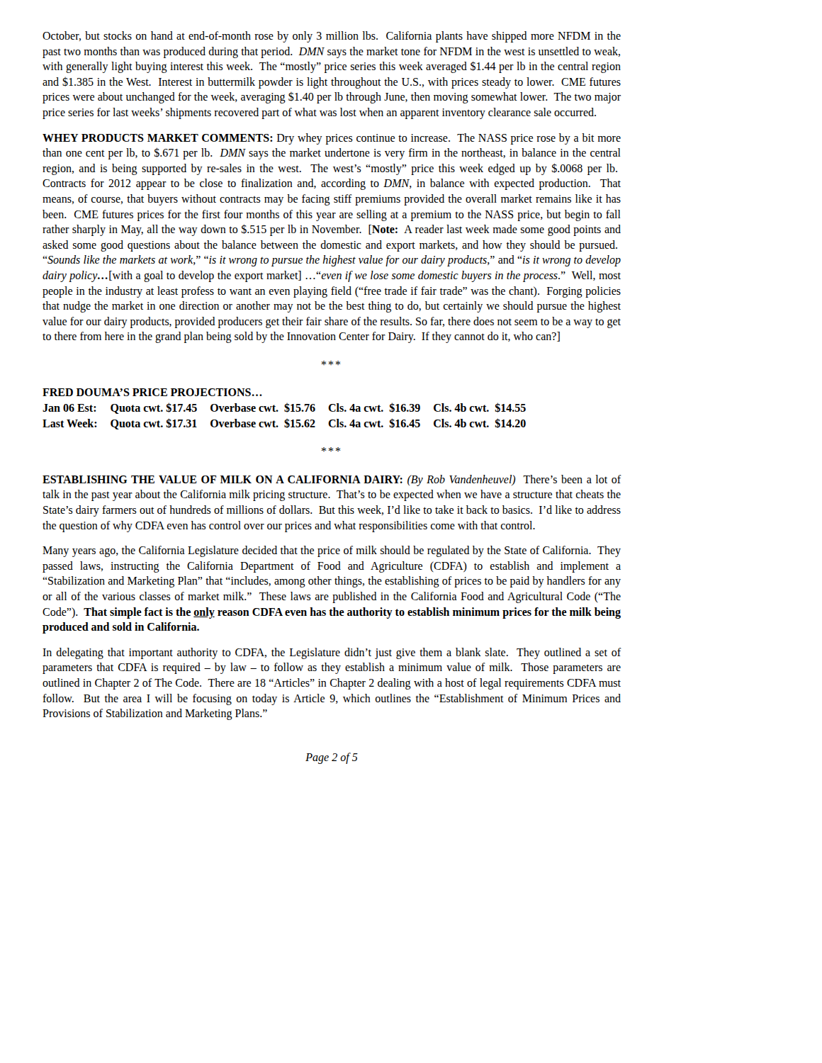October, but stocks on hand at end-of-month rose by only 3 million lbs. California plants have shipped more NFDM in the past two months than was produced during that period. DMN says the market tone for NFDM in the west is unsettled to weak, with generally light buying interest this week. The “mostly” price series this week averaged $1.44 per lb in the central region and $1.385 in the West. Interest in buttermilk powder is light throughout the U.S., with prices steady to lower. CME futures prices were about unchanged for the week, averaging $1.40 per lb through June, then moving somewhat lower. The two major price series for last weeks’ shipments recovered part of what was lost when an apparent inventory clearance sale occurred.
WHEY PRODUCTS MARKET COMMENTS: Dry whey prices continue to increase. The NASS price rose by a bit more than one cent per lb, to $.671 per lb. DMN says the market undertone is very firm in the northeast, in balance in the central region, and is being supported by re-sales in the west. The west’s “mostly” price this week edged up by $.0068 per lb. Contracts for 2012 appear to be close to finalization and, according to DMN, in balance with expected production. That means, of course, that buyers without contracts may be facing stiff premiums provided the overall market remains like it has been. CME futures prices for the first four months of this year are selling at a premium to the NASS price, but begin to fall rather sharply in May, all the way down to $.515 per lb in November. [Note: A reader last week made some good points and asked some good questions about the balance between the domestic and export markets, and how they should be pursued. “Sounds like the markets at work,” “is it wrong to pursue the highest value for our dairy products,” and “is it wrong to develop dairy policy…[with a goal to develop the export market] …“even if we lose some domestic buyers in the process.” Well, most people in the industry at least profess to want an even playing field (“free trade if fair trade” was the chant). Forging policies that nudge the market in one direction or another may not be the best thing to do, but certainly we should pursue the highest value for our dairy products, provided producers get their fair share of the results. So far, there does not seem to be a way to get to there from here in the grand plan being sold by the Innovation Center for Dairy. If they cannot do it, who can?]
***
FRED DOUMA’S PRICE PROJECTIONS…
| Jan 06 Est: | Quota cwt. $17.45 | Overbase cwt. $15.76 | Cls. 4a cwt. $16.39 | Cls. 4b cwt. $14.55 |
| Last Week: | Quota cwt. $17.31 | Overbase cwt. $15.62 | Cls. 4a cwt. $16.45 | Cls. 4b cwt. $14.20 |
***
ESTABLISHING THE VALUE OF MILK ON A CALIFORNIA DAIRY: (By Rob Vandenheuvel) There’s been a lot of talk in the past year about the California milk pricing structure. That’s to be expected when we have a structure that cheats the State’s dairy farmers out of hundreds of millions of dollars. But this week, I’d like to take it back to basics. I’d like to address the question of why CDFA even has control over our prices and what responsibilities come with that control.
Many years ago, the California Legislature decided that the price of milk should be regulated by the State of California. They passed laws, instructing the California Department of Food and Agriculture (CDFA) to establish and implement a “Stabilization and Marketing Plan” that “includes, among other things, the establishing of prices to be paid by handlers for any or all of the various classes of market milk.” These laws are published in the California Food and Agricultural Code (“The Code”). That simple fact is the only reason CDFA even has the authority to establish minimum prices for the milk being produced and sold in California.
In delegating that important authority to CDFA, the Legislature didn’t just give them a blank slate. They outlined a set of parameters that CDFA is required – by law – to follow as they establish a minimum value of milk. Those parameters are outlined in Chapter 2 of The Code. There are 18 “Articles” in Chapter 2 dealing with a host of legal requirements CDFA must follow. But the area I will be focusing on today is Article 9, which outlines the “Establishment of Minimum Prices and Provisions of Stabilization and Marketing Plans.”
Page 2 of 5